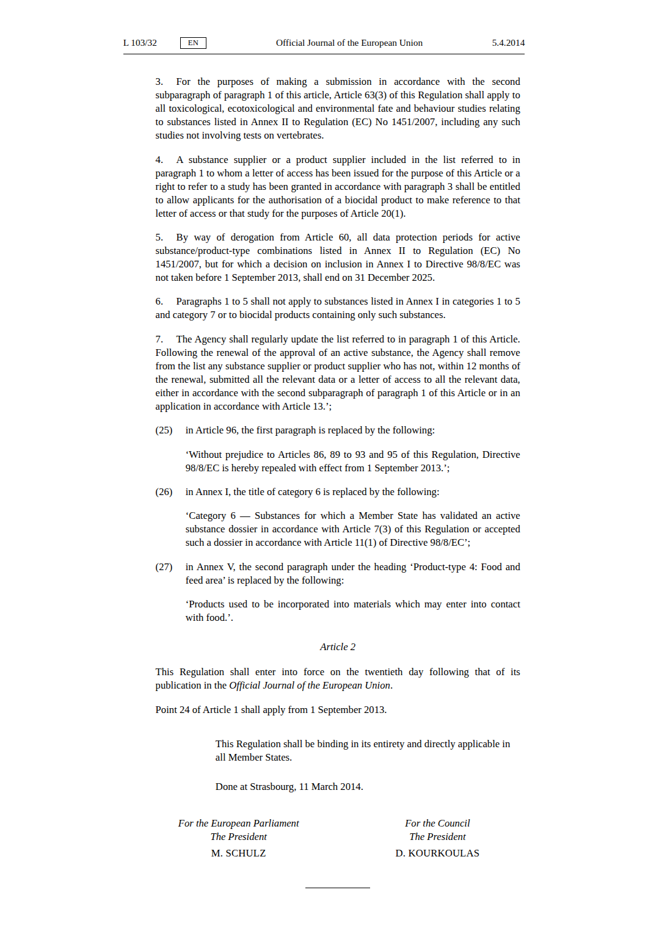L 103/32 EN
Official Journal of the European Union
5.4.2014
3. For the purposes of making a submission in accordance with the second subparagraph of paragraph 1 of this article, Article 63(3) of this Regulation shall apply to all toxicological, ecotoxicological and environmental fate and behaviour studies relating to substances listed in Annex II to Regulation (EC) No 1451/2007, including any such studies not involving tests on vertebrates.
4. A substance supplier or a product supplier included in the list referred to in paragraph 1 to whom a letter of access has been issued for the purpose of this Article or a right to refer to a study has been granted in accordance with paragraph 3 shall be entitled to allow applicants for the authorisation of a biocidal product to make reference to that letter of access or that study for the purposes of Article 20(1).
5. By way of derogation from Article 60, all data protection periods for active substance/product-type combinations listed in Annex II to Regulation (EC) No 1451/2007, but for which a decision on inclusion in Annex I to Directive 98/8/EC was not taken before 1 September 2013, shall end on 31 December 2025.
6. Paragraphs 1 to 5 shall not apply to substances listed in Annex I in categories 1 to 5 and category 7 or to biocidal products containing only such substances.
7. The Agency shall regularly update the list referred to in paragraph 1 of this Article. Following the renewal of the approval of an active substance, the Agency shall remove from the list any substance supplier or product supplier who has not, within 12 months of the renewal, submitted all the relevant data or a letter of access to all the relevant data, either in accordance with the second subparagraph of paragraph 1 of this Article or in an application in accordance with Article 13.’;
(25) in Article 96, the first paragraph is replaced by the following:
‘Without prejudice to Articles 86, 89 to 93 and 95 of this Regulation, Directive 98/8/EC is hereby repealed with effect from 1 September 2013.’;
(26) in Annex I, the title of category 6 is replaced by the following:
‘Category 6 — Substances for which a Member State has validated an active substance dossier in accordance with Article 7(3) of this Regulation or accepted such a dossier in accordance with Article 11(1) of Directive 98/8/EC’;
(27) in Annex V, the second paragraph under the heading ‘Product-type 4: Food and feed area’ is replaced by the following:
‘Products used to be incorporated into materials which may enter into contact with food.’.
Article 2
This Regulation shall enter into force on the twentieth day following that of its publication in the Official Journal of the European Union.
Point 24 of Article 1 shall apply from 1 September 2013.
This Regulation shall be binding in its entirety and directly applicable in all Member States.
Done at Strasbourg, 11 March 2014.
For the European Parliament The President M. SCHULZ
For the Council The President D. KOURKOULAS